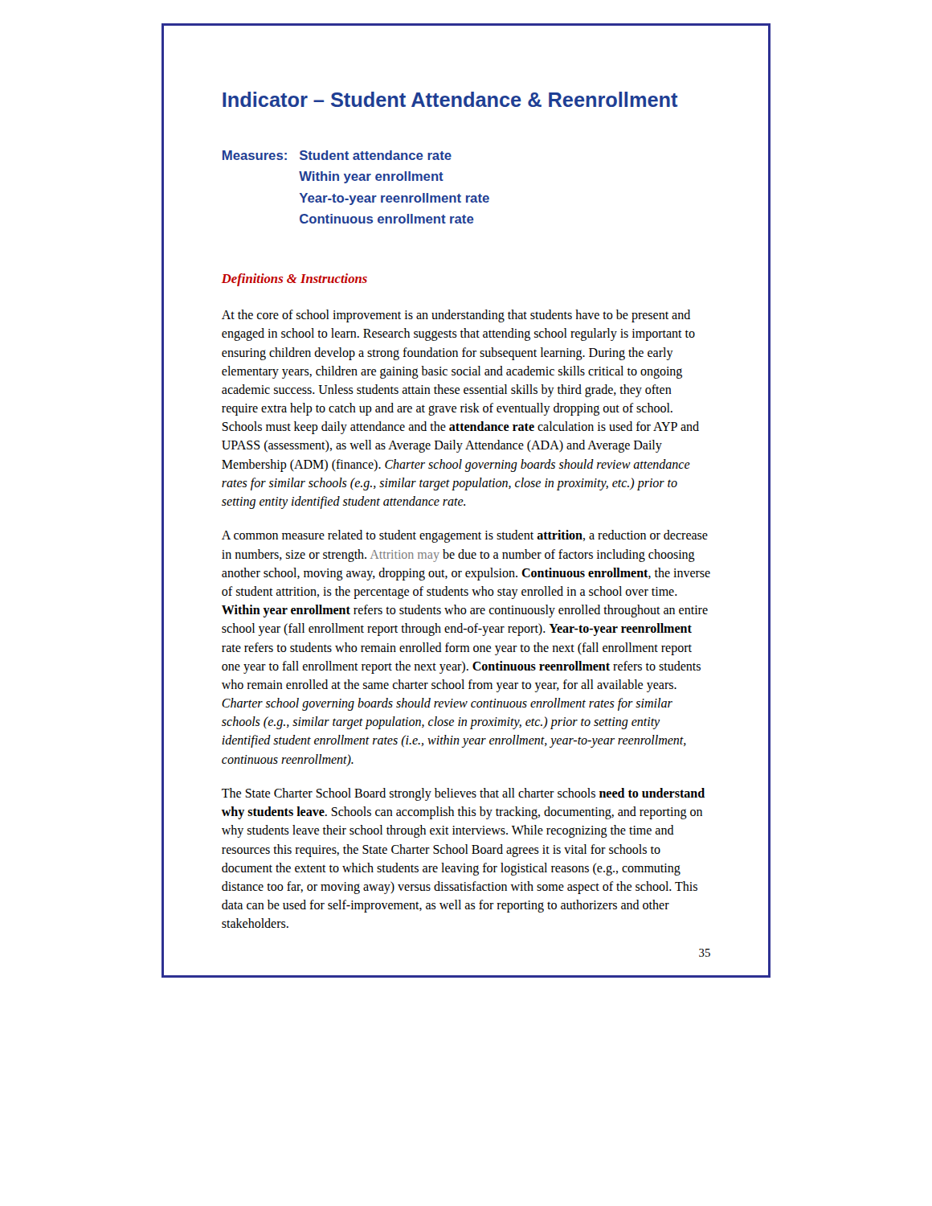Indicator – Student Attendance & Reenrollment
| Measures: | Student attendance rate |
| | Within year enrollment |
| | Year-to-year reenrollment rate |
| | Continuous enrollment rate |
Definitions & Instructions
At the core of school improvement is an understanding that students have to be present and engaged in school to learn. Research suggests that attending school regularly is important to ensuring children develop a strong foundation for subsequent learning. During the early elementary years, children are gaining basic social and academic skills critical to ongoing academic success. Unless students attain these essential skills by third grade, they often require extra help to catch up and are at grave risk of eventually dropping out of school. Schools must keep daily attendance and the attendance rate calculation is used for AYP and UPASS (assessment), as well as Average Daily Attendance (ADA) and Average Daily Membership (ADM) (finance). Charter school governing boards should review attendance rates for similar schools (e.g., similar target population, close in proximity, etc.) prior to setting entity identified student attendance rate.
A common measure related to student engagement is student attrition, a reduction or decrease in numbers, size or strength. Attrition may be due to a number of factors including choosing another school, moving away, dropping out, or expulsion. Continuous enrollment, the inverse of student attrition, is the percentage of students who stay enrolled in a school over time. Within year enrollment refers to students who are continuously enrolled throughout an entire school year (fall enrollment report through end-of-year report). Year-to-year reenrollment rate refers to students who remain enrolled form one year to the next (fall enrollment report one year to fall enrollment report the next year). Continuous reenrollment refers to students who remain enrolled at the same charter school from year to year, for all available years. Charter school governing boards should review continuous enrollment rates for similar schools (e.g., similar target population, close in proximity, etc.) prior to setting entity identified student enrollment rates (i.e., within year enrollment, year-to-year reenrollment, continuous reenrollment).
The State Charter School Board strongly believes that all charter schools need to understand why students leave. Schools can accomplish this by tracking, documenting, and reporting on why students leave their school through exit interviews. While recognizing the time and resources this requires, the State Charter School Board agrees it is vital for schools to document the extent to which students are leaving for logistical reasons (e.g., commuting distance too far, or moving away) versus dissatisfaction with some aspect of the school. This data can be used for self-improvement, as well as for reporting to authorizers and other stakeholders.
35